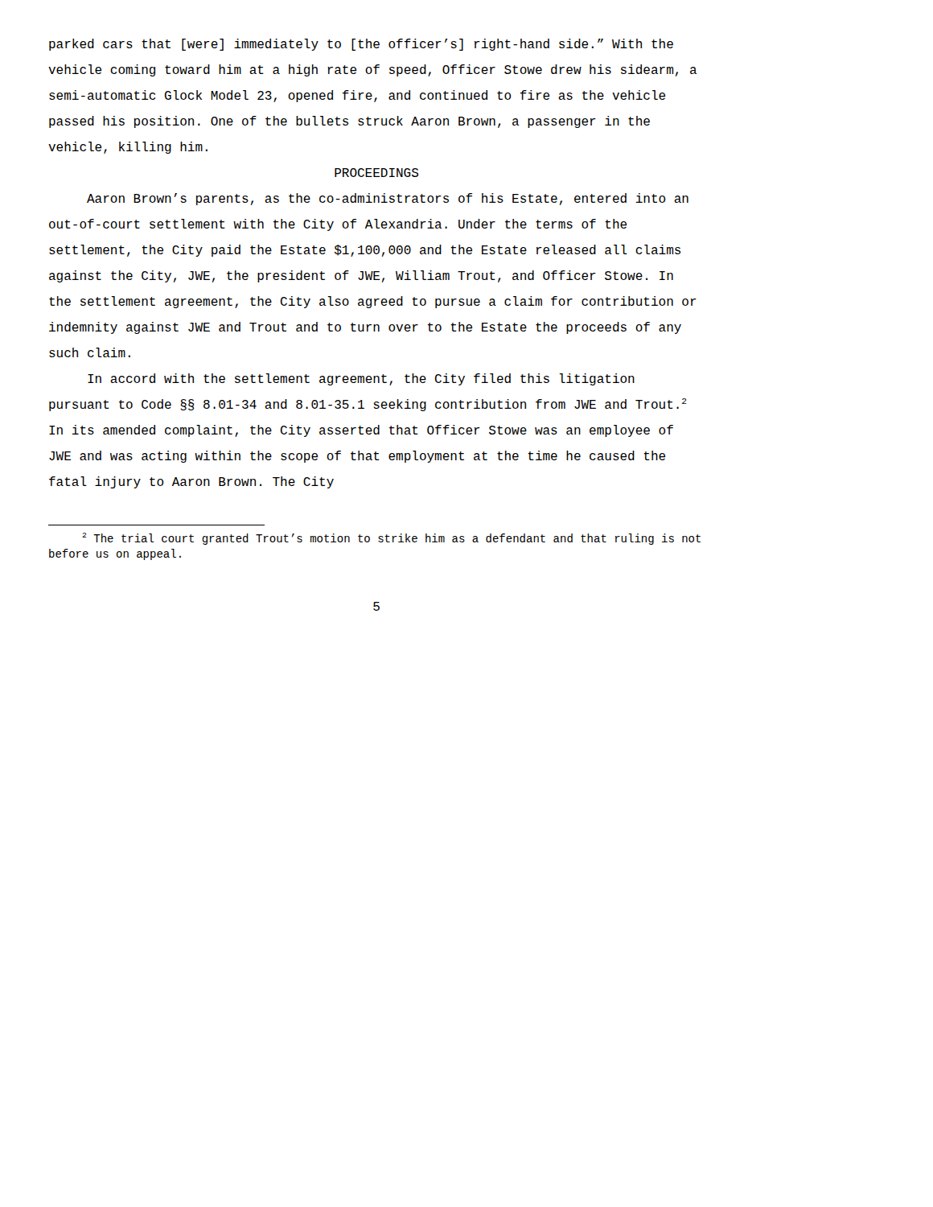parked cars that [were] immediately to [the officer’s] right-hand side.” With the vehicle coming toward him at a high rate of speed, Officer Stowe drew his sidearm, a semi-automatic Glock Model 23, opened fire, and continued to fire as the vehicle passed his position. One of the bullets struck Aaron Brown, a passenger in the vehicle, killing him.
PROCEEDINGS
Aaron Brown’s parents, as the co-administrators of his Estate, entered into an out-of-court settlement with the City of Alexandria. Under the terms of the settlement, the City paid the Estate $1,100,000 and the Estate released all claims against the City, JWE, the president of JWE, William Trout, and Officer Stowe. In the settlement agreement, the City also agreed to pursue a claim for contribution or indemnity against JWE and Trout and to turn over to the Estate the proceeds of any such claim.
In accord with the settlement agreement, the City filed this litigation pursuant to Code §§ 8.01-34 and 8.01-35.1 seeking contribution from JWE and Trout.2 In its amended complaint, the City asserted that Officer Stowe was an employee of JWE and was acting within the scope of that employment at the time he caused the fatal injury to Aaron Brown. The City
2 The trial court granted Trout’s motion to strike him as a defendant and that ruling is not before us on appeal.
5